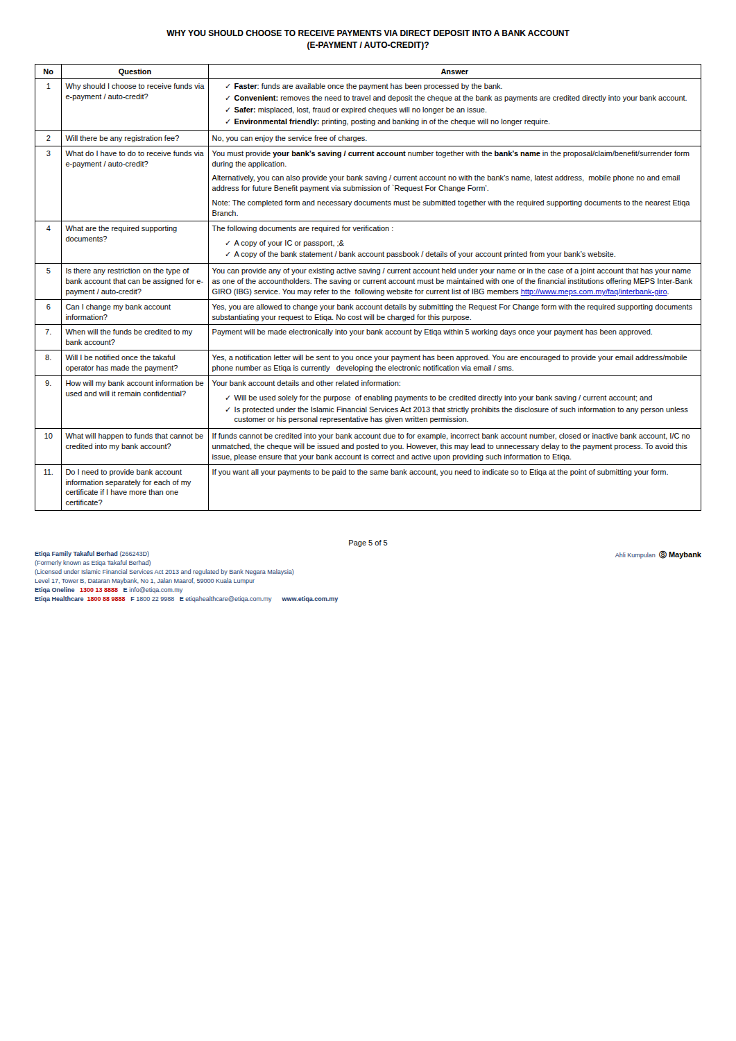Why you should choose to receive payments via direct deposit into a bank account
(E-payment / Auto-credit)?
| No | Question | Answer |
| --- | --- | --- |
| 1 | Why should I choose to receive funds via e-payment / auto-credit? | Faster : funds are available once the payment has been processed by the bank. Convenient: removes the need to travel and deposit the cheque at the bank as payments are credited directly into your bank account. Safer: misplaced, lost, fraud or expired cheques will no longer be an issue. Environmental friendly: printing, posting and banking in of the cheque will no longer require. |
| 2 | Will there be any registration fee? | No, you can enjoy the service free of charges. |
| 3 | What do I have to do to receive funds via e-payment / auto-credit? | You must provide your bank’s saving / current account number together with the bank’s name in the proposal/claim/benefit/surrender form during the application. Alternatively, you can also provide your bank saving / current account no with the bank’s name, latest address, mobile phone no and email address for future Benefit payment via submission of `Request For Change Form’. Note: The completed form and necessary documents must be submitted together with the required supporting documents to the nearest Etiqa Branch. |
| 4 | What are the required supporting documents? | The following documents are required for verification : A copy of your IC or passport, ;& A copy of the bank statement / bank account passbook / details of your account printed from your bank’s website. |
| 5 | Is there any restriction on the type of bank account that can be assigned for e-payment / auto-credit? | You can provide any of your existing active saving / current account held under your name or in the case of a joint account that has your name as one of the accountholders. The saving or current account must be maintained with one of the financial institutions offering MEPS Inter-Bank GIRO (IBG) service. You may refer to the following website for current list of IBG members http://www.meps.com.my/faq/interbank-giro . |
| 6 | Can I change my bank account information? | Yes, you are allowed to change your bank account details by submitting the Request For Change form with the required supporting documents substantiating your request to Etiqa. No cost will be charged for this purpose. |
| 7. | When will the funds be credited to my bank account? | Payment will be made electronically into your bank account by Etiqa within 5 working days once your payment has been approved. |
| 8. | Will I be notified once the takaful operator has made the payment? | Yes, a notification letter will be sent to you once your payment has been approved. You are encouraged to provide your email address/mobile phone number as Etiqa is currently developing the electronic notification via email / sms. |
| 9. | How will my bank account information be used and will it remain confidential? | Your bank account details and other related information: Will be used solely for the purpose of enabling payments to be credited directly into your bank saving / current account; and Is protected under the Islamic Financial Services Act 2013 that strictly prohibits the disclosure of such information to any person unless customer or his personal representative has given written permission. |
| 10 | What will happen to funds that cannot be credited into my bank account? | If funds cannot be credited into your bank account due to for example, incorrect bank account number, closed or inactive bank account, I/C no unmatched, the cheque will be issued and posted to you. However, this may lead to unnecessary delay to the payment process. To avoid this issue, please ensure that your bank account is correct and active upon providing such information to Etiqa. |
| 11. | Do I need to provide bank account information separately for each of my certificate if I have more than one certificate? | If you want all your payments to be paid to the same bank account, you need to indicate so to Etiqa at the point of submitting your form. |
Page 5 of 5
Ahli Kumpulan Ⓢ Maybank
Etiqa Family Takaful Berhad (266243D)
(Formerly known as Etiqa Takaful Berhad)
(Licensed under Islamic Financial Services Act 2013 and regulated by Bank Negara Malaysia)
Level 17, Tower B, Dataran Maybank, No 1, Jalan Maarof, 59000 Kuala Lumpur
Etiqa Oneline 1300 13 8888 E info@etiqa.com.my
Etiqa Healthcare 1800 88 9888 F 1800 22 9988 E etiqahealthcare@etiqa.com.my www.etiqa.com.my